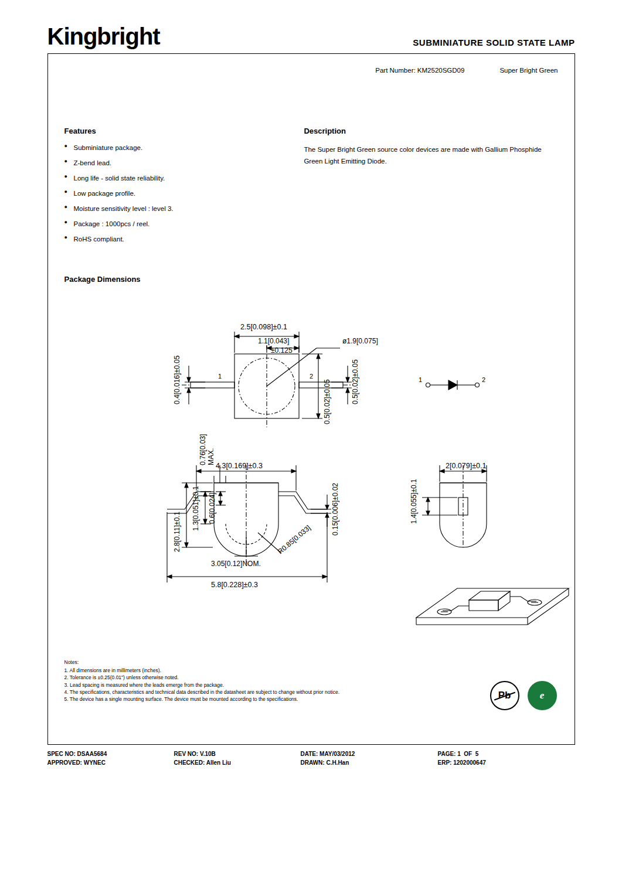Kingbright
SUBMINIATURE SOLID STATE LAMP
Part Number: KM2520SGD09 Super Bright Green
Features
Subminiature package.
Z-bend lead.
Long life - solid state reliability.
Low package profile.
Moisture sensitivity level : level 3.
Package : 1000pcs / reel.
RoHS compliant.
Description
The Super Bright Green source color devices are made with Gallium Phosphide Green Light Emitting Diode.
Package Dimensions
1 2 1 2 2.5[0.098]±0.1 1.1[0.043] ±0.125 ø1.9[0.075] 0.4[0.016]±0.05 0.5[0.02]±0.05 0.5[0.02]±0.05 4.3[0.169]±0.3 5.8[0.228]±0.3 2.8[0.11]±0.1 1.3[0.051]±0.1 0.6[0.024] 0.76[0.03] MAX. 0.15[0.006]±0.02 R0.85[0.033] 3.05[0.12]NOM. 2[0.079]±0.1 1.4[0.055]±0.1
Notes:
1. All dimensions are in millimeters (inches).
2. Tolerance is ±0.25(0.01") unless otherwise noted.
3. Lead spacing is measured where the leads emerge from the package.
4. The specifications, characteristics and technical data described in the datasheet are subject to change without prior notice.
5. The device has a single mounting surface. The device must be mounted according to the specifications.
Pb
e
SPEC NO: DSAA5684 REV NO: V.10B DATE: MAY/03/2012 PAGE: 1 OF 5
APPROVED: WYNEC CHECKED: Allen Liu DRAWN: C.H.Han ERP: 1202000647